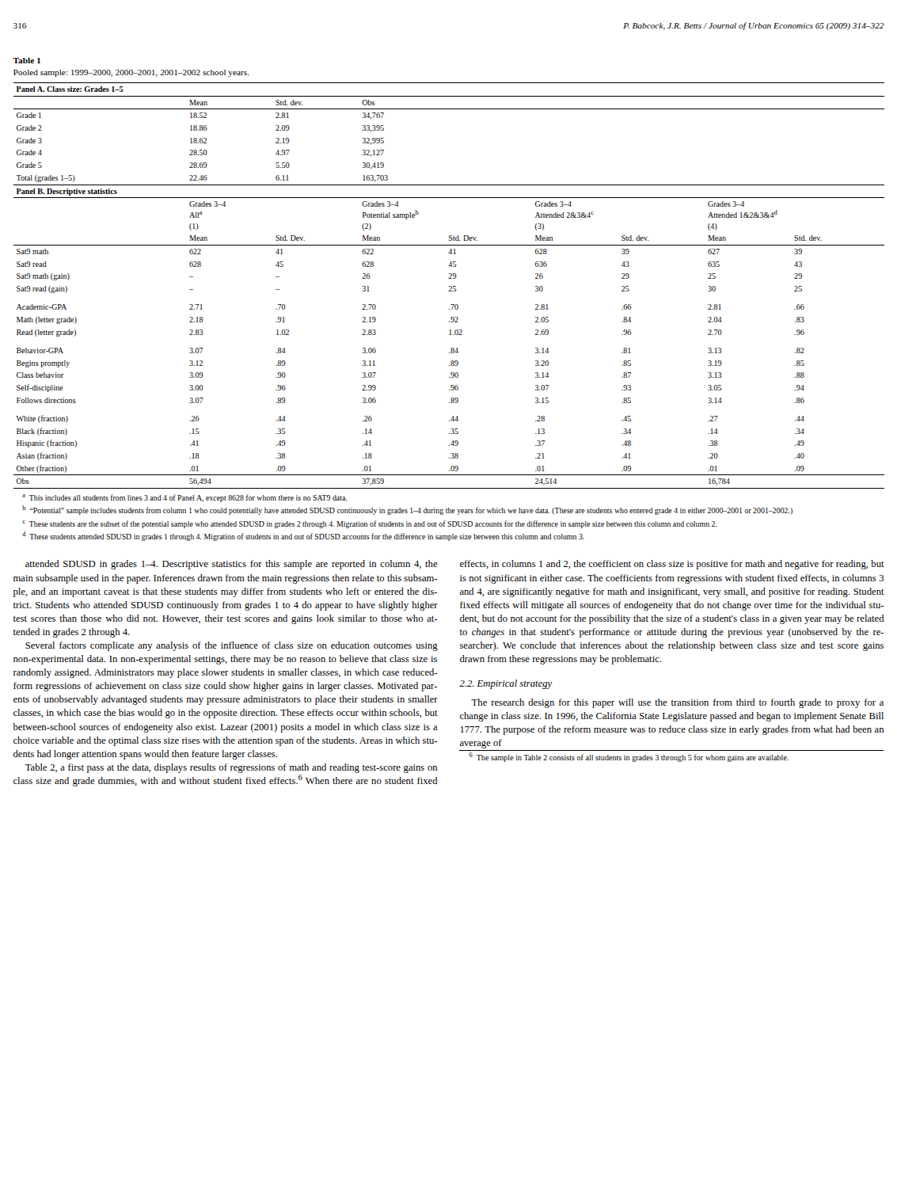316 P. Babcock, J.R. Betts / Journal of Urban Economics 65 (2009) 314–322
Table 1 Pooled sample: 1999–2000, 2000–2001, 2001–2002 school years.
| Panel A. Class size: Grades 1–5 |
| | Mean | Std. dev. | Obs | |
| Grade 1 | 18.52 | 2.81 | 34,767 | |
| Grade 2 | 18.86 | 2.09 | 33,395 | |
| Grade 3 | 18.62 | 2.19 | 32,995 | |
| Grade 4 | 28.50 | 4.97 | 32,127 | |
| Grade 5 | 28.69 | 5.50 | 30,419 | |
| Total (grades 1–5) | 22.46 | 6.11 | 163,703 | |
| Panel B. Descriptive statistics |
| | Grades 3–4 All a (1) | Grades 3–4 Potential sample b (2) | Grades 3–4 Attended 2&3&4 c (3) | Grades 3–4 Attended 1&2&3&4 d (4) | |
| | Mean | Std. Dev. | Mean | Std. Dev. | Mean | Std. dev. | Mean | Std. dev. | |
| Sat9 math | 622 | 41 | 622 | 41 | 628 | 39 | 627 | 39 | |
| Sat9 read | 628 | 45 | 628 | 45 | 636 | 43 | 635 | 43 | |
| Sat9 math (gain) | – | – | 26 | 29 | 26 | 29 | 25 | 29 | |
| Sat9 read (gain) | – | – | 31 | 25 | 30 | 25 | 30 | 25 | |
| Academic-GPA | 2.71 | .70 | 2.70 | .70 | 2.81 | .66 | 2.81 | .66 | |
| Math (letter grade) | 2.18 | .91 | 2.19 | .92 | 2.05 | .84 | 2.04 | .83 | |
| Read (letter grade) | 2.83 | 1.02 | 2.83 | 1.02 | 2.69 | .96 | 2.70 | .96 | |
| Behavior-GPA | 3.07 | .84 | 3.06 | .84 | 3.14 | .81 | 3.13 | .82 | |
| Begins promptly | 3.12 | .89 | 3.11 | .89 | 3.20 | .85 | 3.19 | .85 | |
| Class behavior | 3.09 | .90 | 3.07 | .90 | 3.14 | .87 | 3.13 | .88 | |
| Self-discipline | 3.00 | .96 | 2.99 | .96 | 3.07 | .93 | 3.05 | .94 | |
| Follows directions | 3.07 | .89 | 3.06 | .89 | 3.15 | .85 | 3.14 | .86 | |
| White (fraction) | .26 | .44 | .26 | .44 | .28 | .45 | .27 | .44 | |
| Black (fraction) | .15 | .35 | .14 | .35 | .13 | .34 | .14 | .34 | |
| Hispanic (fraction) | .41 | .49 | .41 | .49 | .37 | .48 | .38 | .49 | |
| Asian (fraction) | .18 | .38 | .18 | .38 | .21 | .41 | .20 | .40 | |
| Other (fraction) | .01 | .09 | .01 | .09 | .01 | .09 | .01 | .09 | |
| Obs | 56,494 | 37,859 | 24,514 | 16,784 | |
a This includes all students from lines 3 and 4 of Panel A, except 8628 for whom there is no SAT9 data.
b “Potential” sample includes students from column 1 who could potentially have attended SDUSD continuously in grades 1–4 during the years for which we have data. (These are students who entered grade 4 in either 2000–2001 or 2001–2002.)
c These students are the subset of the potential sample who attended SDUSD in grades 2 through 4. Migration of students in and out of SDUSD accounts for the difference in sample size between this column and column 2.
d These students attended SDUSD in grades 1 through 4. Migration of students in and out of SDUSD accounts for the difference in sample size between this column and column 3.
attended SDUSD in grades 1–4. Descriptive statistics for this sample are reported in column 4, the main subsample used in the paper. Inferences drawn from the main regressions then relate to this subsample, and an important caveat is that these students may differ from students who left or entered the district. Students who attended SDUSD continuously from grades 1 to 4 do appear to have slightly higher test scores than those who did not. However, their test scores and gains look similar to those who attended in grades 2 through 4.
Several factors complicate any analysis of the influence of class size on education outcomes using non-experimental data. In non-experimental settings, there may be no reason to believe that class size is randomly assigned. Administrators may place slower students in smaller classes, in which case reduced-form regressions of achievement on class size could show higher gains in larger classes. Motivated parents of unobservably advantaged students may pressure administrators to place their students in smaller classes, in which case the bias would go in the opposite direction. These effects occur within schools, but between-school sources of endogeneity also exist. Lazear (2001) posits a model in which class size is a choice variable and the optimal class size rises with the attention span of the students. Areas in which students had longer attention spans would then feature larger classes.
Table 2, a first pass at the data, displays results of regressions of math and reading test-score gains on class size and grade dummies, with and without student fixed effects.6 When there are no student fixed effects, in columns 1 and 2, the coefficient on class size is positive for math and negative for reading, but is not significant in either case. The coefficients from regressions with student fixed effects, in columns 3 and 4, are significantly negative for math and insignificant, very small, and positive for reading. Student fixed effects will mitigate all sources of endogeneity that do not change over time for the individual student, but do not account for the possibility that the size of a student's class in a given year may be related to changes in that student's performance or attitude during the previous year (unobserved by the researcher). We conclude that inferences about the relationship between class size and test score gains drawn from these regressions may be problematic.
2.2. Empirical strategy
The research design for this paper will use the transition from third to fourth grade to proxy for a change in class size. In 1996, the California State Legislature passed and began to implement Senate Bill 1777. The purpose of the reform measure was to reduce class size in early grades from what had been an average of
6 The sample in Table 2 consists of all students in grades 3 through 5 for whom gains are available.